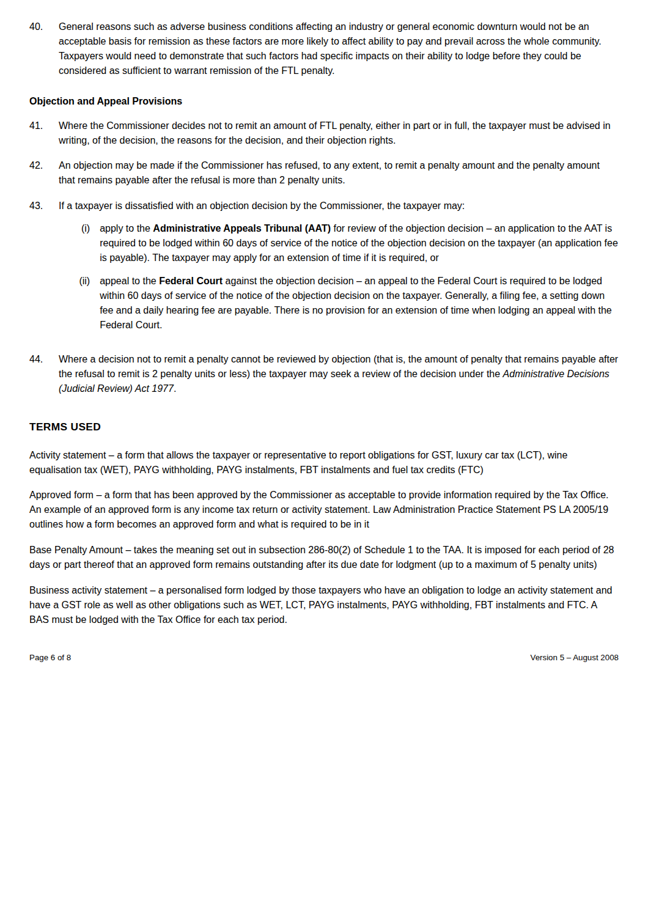40.
General reasons such as adverse business conditions affecting an industry or general economic downturn would not be an acceptable basis for remission as these factors are more likely to affect ability to pay and prevail across the whole community. Taxpayers would need to demonstrate that such factors had specific impacts on their ability to lodge before they could be considered as sufficient to warrant remission of the FTL penalty.
Objection and Appeal Provisions
41.
Where the Commissioner decides not to remit an amount of FTL penalty, either in part or in full, the taxpayer must be advised in writing, of the decision, the reasons for the decision, and their objection rights.
42.
An objection may be made if the Commissioner has refused, to any extent, to remit a penalty amount and the penalty amount that remains payable after the refusal is more than 2 penalty units.
43.
If a taxpayer is dissatisfied with an objection decision by the Commissioner, the taxpayer may:
(i) apply to the Administrative Appeals Tribunal (AAT) for review of the objection decision – an application to the AAT is required to be lodged within 60 days of service of the notice of the objection decision on the taxpayer (an application fee is payable). The taxpayer may apply for an extension of time if it is required, or
(ii) appeal to the Federal Court against the objection decision – an appeal to the Federal Court is required to be lodged within 60 days of service of the notice of the objection decision on the taxpayer. Generally, a filing fee, a setting down fee and a daily hearing fee are payable. There is no provision for an extension of time when lodging an appeal with the Federal Court.
44.
Where a decision not to remit a penalty cannot be reviewed by objection (that is, the amount of penalty that remains payable after the refusal to remit is 2 penalty units or less) the taxpayer may seek a review of the decision under the Administrative Decisions (Judicial Review) Act 1977.
TERMS USED
Activity statement – a form that allows the taxpayer or representative to report obligations for GST, luxury car tax (LCT), wine equalisation tax (WET), PAYG withholding, PAYG instalments, FBT instalments and fuel tax credits (FTC)
Approved form – a form that has been approved by the Commissioner as acceptable to provide information required by the Tax Office. An example of an approved form is any income tax return or activity statement. Law Administration Practice Statement PS LA 2005/19 outlines how a form becomes an approved form and what is required to be in it
Base Penalty Amount – takes the meaning set out in subsection 286-80(2) of Schedule 1 to the TAA. It is imposed for each period of 28 days or part thereof that an approved form remains outstanding after its due date for lodgment (up to a maximum of 5 penalty units)
Business activity statement – a personalised form lodged by those taxpayers who have an obligation to lodge an activity statement and have a GST role as well as other obligations such as WET, LCT, PAYG instalments, PAYG withholding, FBT instalments and FTC. A BAS must be lodged with the Tax Office for each tax period.
Page 6 of 8 Version 5 – August 2008